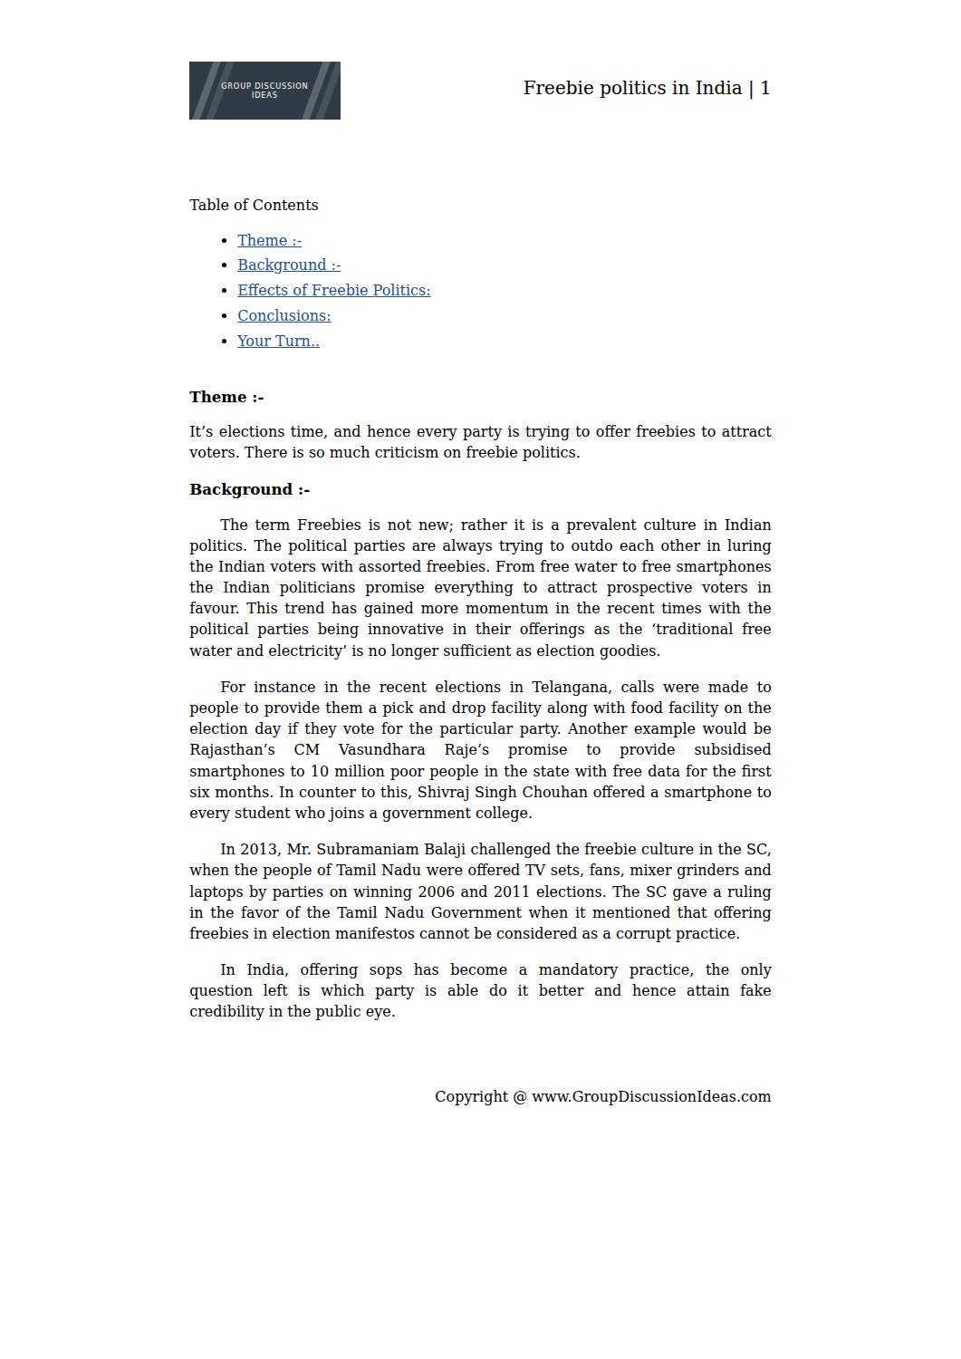GROUP DISCUSSION
IDEAS
Freebie politics in India | 1
Table of Contents
Theme :-
Background :-
Effects of Freebie Politics:
Conclusions:
Your Turn..
Theme :-
It’s elections time, and hence every party is trying to offer freebies to attract voters. There is so much criticism on freebie politics.
Background :-
The term Freebies is not new; rather it is a prevalent culture in Indian politics. The political parties are always trying to outdo each other in luring the Indian voters with assorted freebies. From free water to free smartphones the Indian politicians promise everything to attract prospective voters in favour. This trend has gained more momentum in the recent times with the political parties being innovative in their offerings as the ‘traditional free water and electricity’ is no longer sufficient as election goodies.
For instance in the recent elections in Telangana, calls were made to people to provide them a pick and drop facility along with food facility on the election day if they vote for the particular party. Another example would be Rajasthan’s CM Vasundhara Raje’s promise to provide subsidised smartphones to 10 million poor people in the state with free data for the first six months. In counter to this, Shivraj Singh Chouhan offered a smartphone to every student who joins a government college.
In 2013, Mr. Subramaniam Balaji challenged the freebie culture in the SC, when the people of Tamil Nadu were offered TV sets, fans, mixer grinders and laptops by parties on winning 2006 and 2011 elections. The SC gave a ruling in the favor of the Tamil Nadu Government when it mentioned that offering freebies in election manifestos cannot be considered as a corrupt practice.
In India, offering sops has become a mandatory practice, the only question left is which party is able do it better and hence attain fake credibility in the public eye.
Copyright @ www.GroupDiscussionIdeas.com